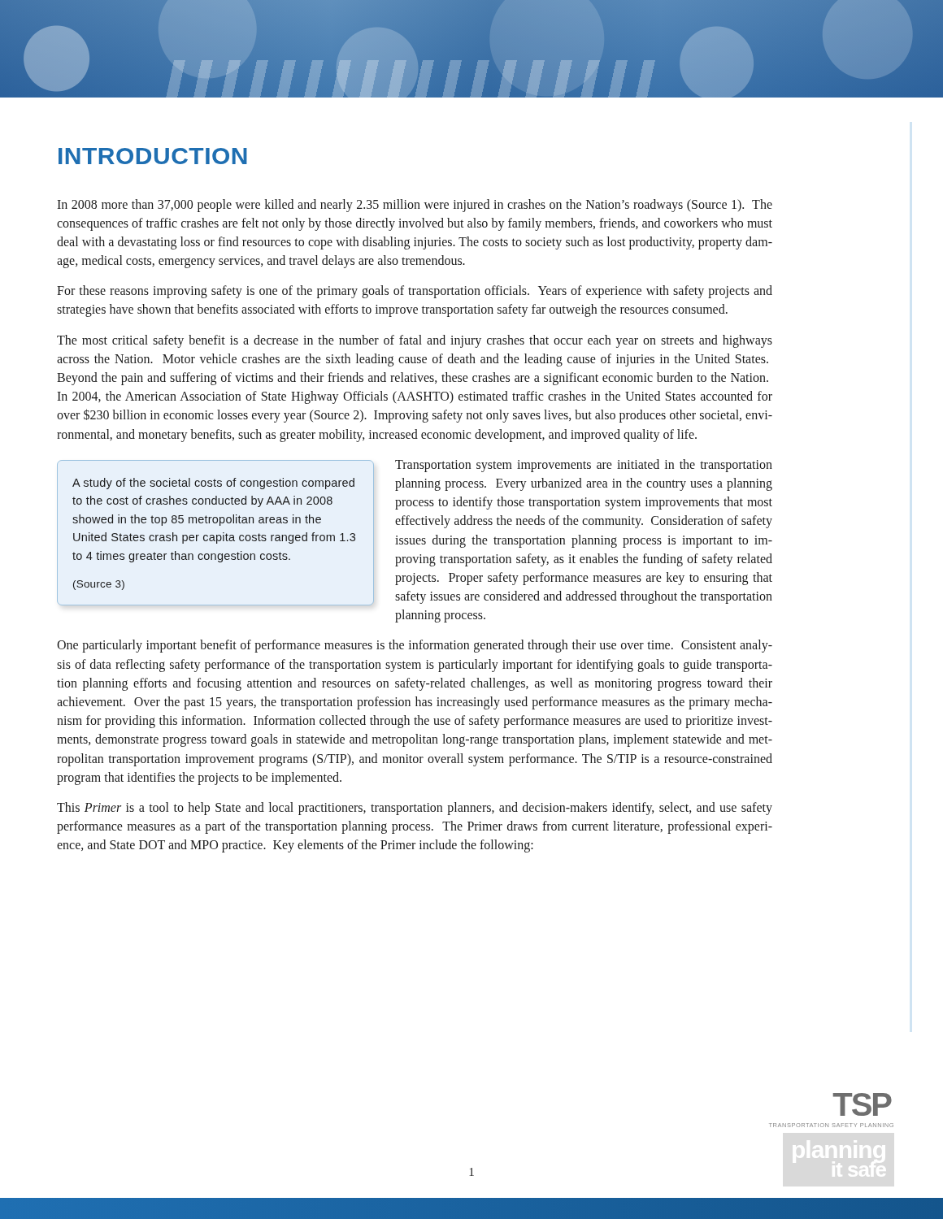INTRODUCTION
In 2008 more than 37,000 people were killed and nearly 2.35 million were injured in crashes on the Nation’s roadways (Source 1). The consequences of traffic crashes are felt not only by those directly involved but also by family members, friends, and coworkers who must deal with a devastating loss or find resources to cope with disabling injuries. The costs to society such as lost productivity, property damage, medical costs, emergency services, and travel delays are also tremendous.
For these reasons improving safety is one of the primary goals of transportation officials. Years of experience with safety projects and strategies have shown that benefits associated with efforts to improve transportation safety far outweigh the resources consumed.
The most critical safety benefit is a decrease in the number of fatal and injury crashes that occur each year on streets and highways across the Nation. Motor vehicle crashes are the sixth leading cause of death and the leading cause of injuries in the United States. Beyond the pain and suffering of victims and their friends and relatives, these crashes are a significant economic burden to the Nation. In 2004, the American Association of State Highway Officials (AASHTO) estimated traffic crashes in the United States accounted for over $230 billion in economic losses every year (Source 2). Improving safety not only saves lives, but also produces other societal, environmental, and monetary benefits, such as greater mobility, increased economic development, and improved quality of life.
A study of the societal costs of congestion compared to the cost of crashes conducted by AAA in 2008 showed in the top 85 metropolitan areas in the United States crash per capita costs ranged from 1.3 to 4 times greater than congestion costs.
(Source 3)
Transportation system improvements are initiated in the transportation planning process. Every urbanized area in the country uses a planning process to identify those transportation system improvements that most effectively address the needs of the community. Consideration of safety issues during the transportation planning process is important to improving transportation safety, as it enables the funding of safety related projects. Proper safety performance measures are key to ensuring that safety issues are considered and addressed throughout the transportation planning process.
One particularly important benefit of performance measures is the information generated through their use over time. Consistent analysis of data reflecting safety performance of the transportation system is particularly important for identifying goals to guide transportation planning efforts and focusing attention and resources on safety-related challenges, as well as monitoring progress toward their achievement. Over the past 15 years, the transportation profession has increasingly used performance measures as the primary mechanism for providing this information. Information collected through the use of safety performance measures are used to prioritize investments, demonstrate progress toward goals in statewide and metropolitan long-range transportation plans, implement statewide and metropolitan transportation improvement programs (S/TIP), and monitor overall system performance. The S/TIP is a resource-constrained program that identifies the projects to be implemented.
This Primer is a tool to help State and local practitioners, transportation planners, and decision-makers identify, select, and use safety performance measures as a part of the transportation planning process. The Primer draws from current literature, professional experience, and State DOT and MPO practice. Key elements of the Primer include the following:
TSP TRANSPORTATION SAFETY PLANNING planning it safe
1